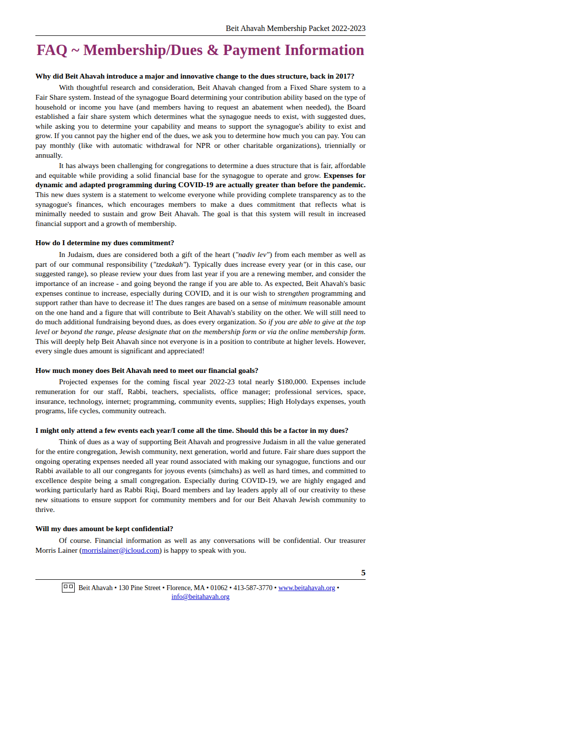Beit Ahavah Membership Packet 2022-2023
FAQ ~ Membership/Dues & Payment Information
Why did Beit Ahavah introduce a major and innovative change to the dues structure, back in 2017?
With thoughtful research and consideration, Beit Ahavah changed from a Fixed Share system to a Fair Share system. Instead of the synagogue Board determining your contribution ability based on the type of household or income you have (and members having to request an abatement when needed), the Board established a fair share system which determines what the synagogue needs to exist, with suggested dues, while asking you to determine your capability and means to support the synagogue's ability to exist and grow. If you cannot pay the higher end of the dues, we ask you to determine how much you can pay. You can pay monthly (like with automatic withdrawal for NPR or other charitable organizations), triennially or annually.
It has always been challenging for congregations to determine a dues structure that is fair, affordable and equitable while providing a solid financial base for the synagogue to operate and grow. Expenses for dynamic and adapted programming during COVID-19 are actually greater than before the pandemic. This new dues system is a statement to welcome everyone while providing complete transparency as to the synagogue's finances, which encourages members to make a dues commitment that reflects what is minimally needed to sustain and grow Beit Ahavah. The goal is that this system will result in increased financial support and a growth of membership.
How do I determine my dues commitment?
In Judaism, dues are considered both a gift of the heart ("nadiv lev") from each member as well as part of our communal responsibility ("tzedakah"). Typically dues increase every year (or in this case, our suggested range), so please review your dues from last year if you are a renewing member, and consider the importance of an increase - and going beyond the range if you are able to. As expected, Beit Ahavah's basic expenses continue to increase, especially during COVID, and it is our wish to strengthen programming and support rather than have to decrease it! The dues ranges are based on a sense of minimum reasonable amount on the one hand and a figure that will contribute to Beit Ahavah's stability on the other. We will still need to do much additional fundraising beyond dues, as does every organization. So if you are able to give at the top level or beyond the range, please designate that on the membership form or via the online membership form. This will deeply help Beit Ahavah since not everyone is in a position to contribute at higher levels. However, every single dues amount is significant and appreciated!
How much money does Beit Ahavah need to meet our financial goals?
Projected expenses for the coming fiscal year 2022-23 total nearly $180,000. Expenses include remuneration for our staff, Rabbi, teachers, specialists, office manager; professional services, space, insurance, technology, internet; programming, community events, supplies; High Holydays expenses, youth programs, life cycles, community outreach.
I might only attend a few events each year/I come all the time. Should this be a factor in my dues?
Think of dues as a way of supporting Beit Ahavah and progressive Judaism in all the value generated for the entire congregation, Jewish community, next generation, world and future. Fair share dues support the ongoing operating expenses needed all year round associated with making our synagogue, functions and our Rabbi available to all our congregants for joyous events (simchahs) as well as hard times, and committed to excellence despite being a small congregation. Especially during COVID-19, we are highly engaged and working particularly hard as Rabbi Riqi, Board members and lay leaders apply all of our creativity to these new situations to ensure support for community members and for our Beit Ahavah Jewish community to thrive.
Will my dues amount be kept confidential?
Of course. Financial information as well as any conversations will be confidential. Our treasurer Morris Lainer (morrislainer@icloud.com) is happy to speak with you.
5
Beit Ahavah • 130 Pine Street • Florence, MA • 01062 • 413-587-3770 • www.beitahavah.org • info@beitahavah.org